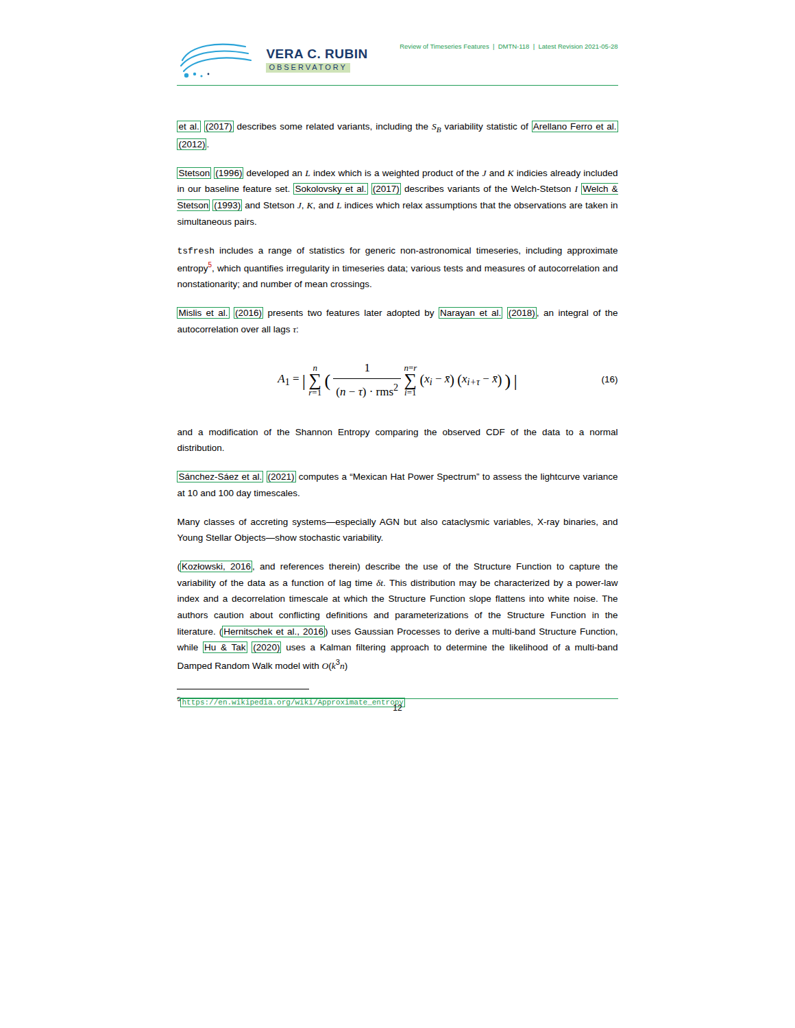VERA C. RUBIN
OBSERVATORY
Review of Timeseries Features | DMTN-118 | Latest Revision 2021-05-28
et al. (2017) describes some related variants, including the SB variability statistic of Arellano Ferro et al. (2012).
Stetson (1996) developed an L index which is a weighted product of the J and K indicies already included in our baseline feature set. Sokolovsky et al. (2017) describes variants of the Welch-Stetson I Welch & Stetson (1993) and Stetson J, K, and L indices which relax assumptions that the observations are taken in simultaneous pairs.
tsfresh includes a range of statistics for generic non-astronomical timeseries, including approximate entropy5, which quantifies irregularity in timeseries data; various tests and measures of autocorrelation and nonstationarity; and number of mean crossings.
Mislis et al. (2016) presents two features later adopted by Narayan et al. (2018), an integral of the autocorrelation over all lags τ:
A1 = | n ∑ r=1 ( 1 (n − τ) · rms2 n=r ∑ i=1 (xi − x̄) (xi+τ − x̄) ) |
(16)
and a modification of the Shannon Entropy comparing the observed CDF of the data to a normal distribution.
Sánchez-Sáez et al. (2021) computes a “Mexican Hat Power Spectrum” to assess the lightcurve variance at 10 and 100 day timescales.
Many classes of accreting systems—especially AGN but also cataclysmic variables, X-ray binaries, and Young Stellar Objects—show stochastic variability.
(Kozłowski, 2016, and references therein) describe the use of the Structure Function to capture the variability of the data as a function of lag time δt. This distribution may be characterized by a power-law index and a decorrelation timescale at which the Structure Function slope flattens into white noise. The authors caution about conflicting definitions and parameterizations of the Structure Function in the literature. (Hernitschek et al., 2016) uses Gaussian Processes to derive a multi-band Structure Function, while Hu & Tak (2020) uses a Kalman filtering approach to determine the likelihood of a multi-band Damped Random Walk model with O(k3n)
5https://en.wikipedia.org/wiki/Approximate_entropy
12